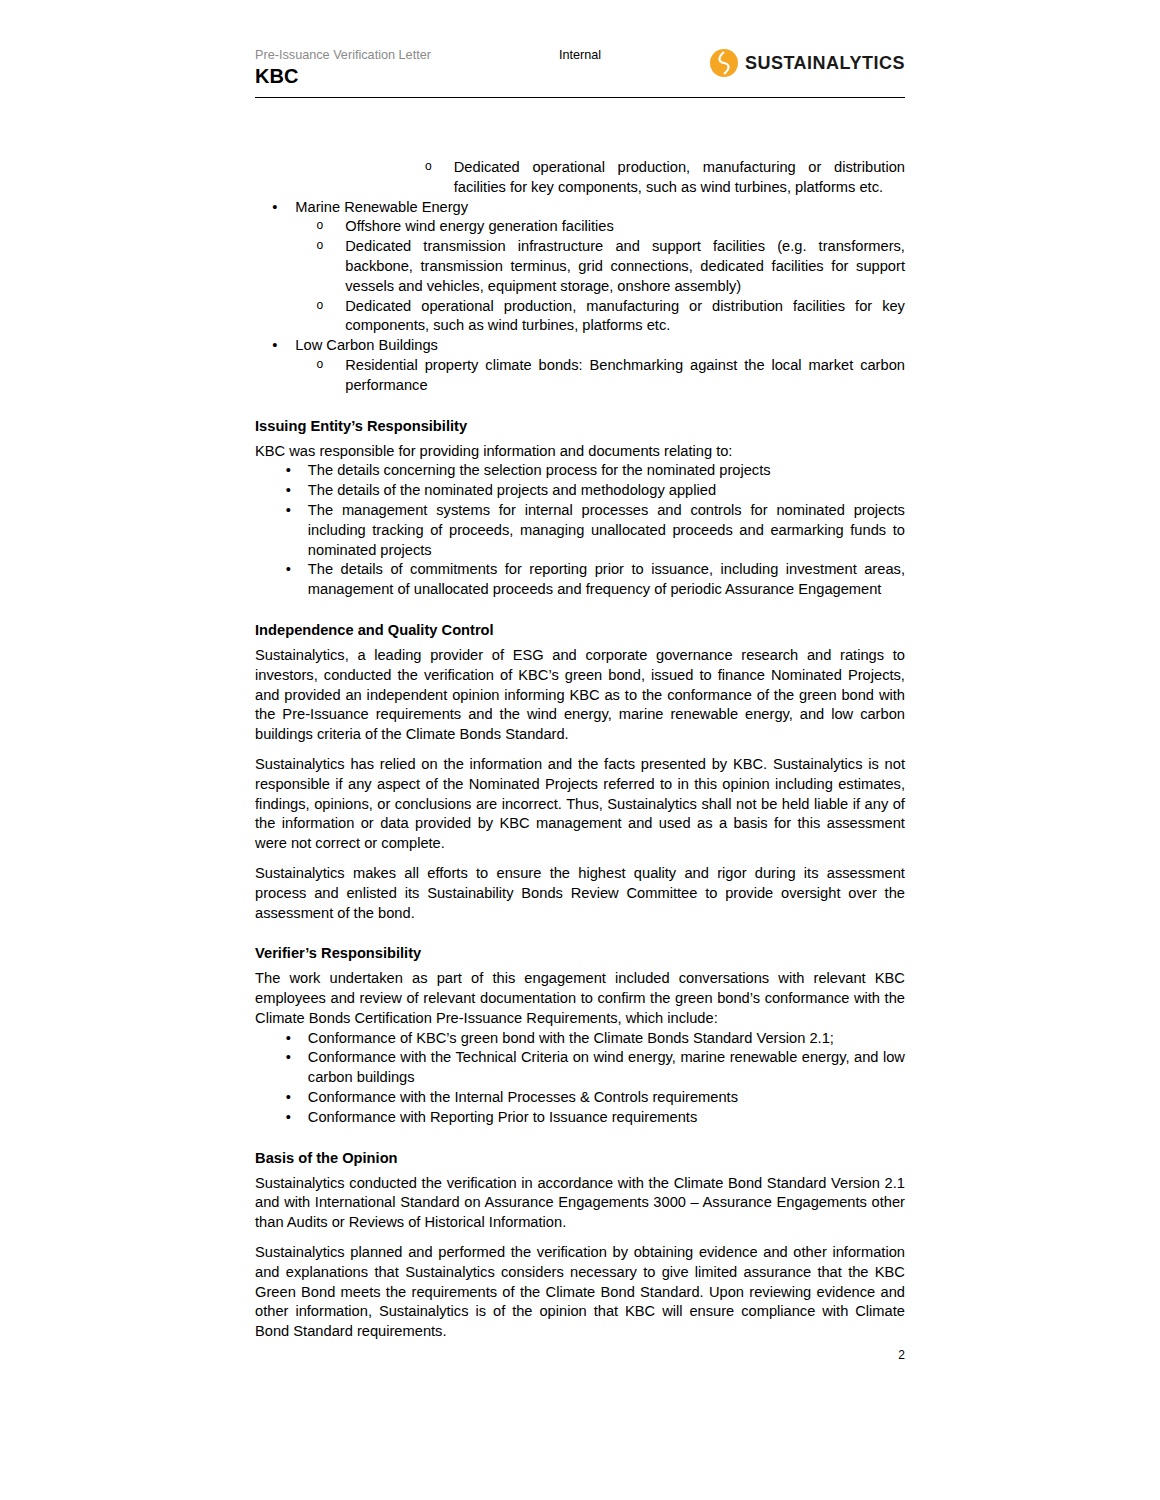Internal
Pre-Issuance Verification Letter
KBC
SUSTAINALYTICS
Dedicated operational production, manufacturing or distribution facilities for key components, such as wind turbines, platforms etc.
Marine Renewable Energy
Offshore wind energy generation facilities
Dedicated transmission infrastructure and support facilities (e.g. transformers, backbone, transmission terminus, grid connections, dedicated facilities for support vessels and vehicles, equipment storage, onshore assembly)
Dedicated operational production, manufacturing or distribution facilities for key components, such as wind turbines, platforms etc.
Low Carbon Buildings
Residential property climate bonds: Benchmarking against the local market carbon performance
Issuing Entity’s Responsibility
KBC was responsible for providing information and documents relating to:
The details concerning the selection process for the nominated projects
The details of the nominated projects and methodology applied
The management systems for internal processes and controls for nominated projects including tracking of proceeds, managing unallocated proceeds and earmarking funds to nominated projects
The details of commitments for reporting prior to issuance, including investment areas, management of unallocated proceeds and frequency of periodic Assurance Engagement
Independence and Quality Control
Sustainalytics, a leading provider of ESG and corporate governance research and ratings to investors, conducted the verification of KBC’s green bond, issued to finance Nominated Projects, and provided an independent opinion informing KBC as to the conformance of the green bond with the Pre-Issuance requirements and the wind energy, marine renewable energy, and low carbon buildings criteria of the Climate Bonds Standard.
Sustainalytics has relied on the information and the facts presented by KBC. Sustainalytics is not responsible if any aspect of the Nominated Projects referred to in this opinion including estimates, findings, opinions, or conclusions are incorrect. Thus, Sustainalytics shall not be held liable if any of the information or data provided by KBC management and used as a basis for this assessment were not correct or complete.
Sustainalytics makes all efforts to ensure the highest quality and rigor during its assessment process and enlisted its Sustainability Bonds Review Committee to provide oversight over the assessment of the bond.
Verifier’s Responsibility
The work undertaken as part of this engagement included conversations with relevant KBC employees and review of relevant documentation to confirm the green bond’s conformance with the Climate Bonds Certification Pre-Issuance Requirements, which include:
Conformance of KBC’s green bond with the Climate Bonds Standard Version 2.1;
Conformance with the Technical Criteria on wind energy, marine renewable energy, and low carbon buildings
Conformance with the Internal Processes & Controls requirements
Conformance with Reporting Prior to Issuance requirements
Basis of the Opinion
Sustainalytics conducted the verification in accordance with the Climate Bond Standard Version 2.1 and with International Standard on Assurance Engagements 3000 – Assurance Engagements other than Audits or Reviews of Historical Information.
Sustainalytics planned and performed the verification by obtaining evidence and other information and explanations that Sustainalytics considers necessary to give limited assurance that the KBC Green Bond meets the requirements of the Climate Bond Standard. Upon reviewing evidence and other information, Sustainalytics is of the opinion that KBC will ensure compliance with Climate Bond Standard requirements.
2